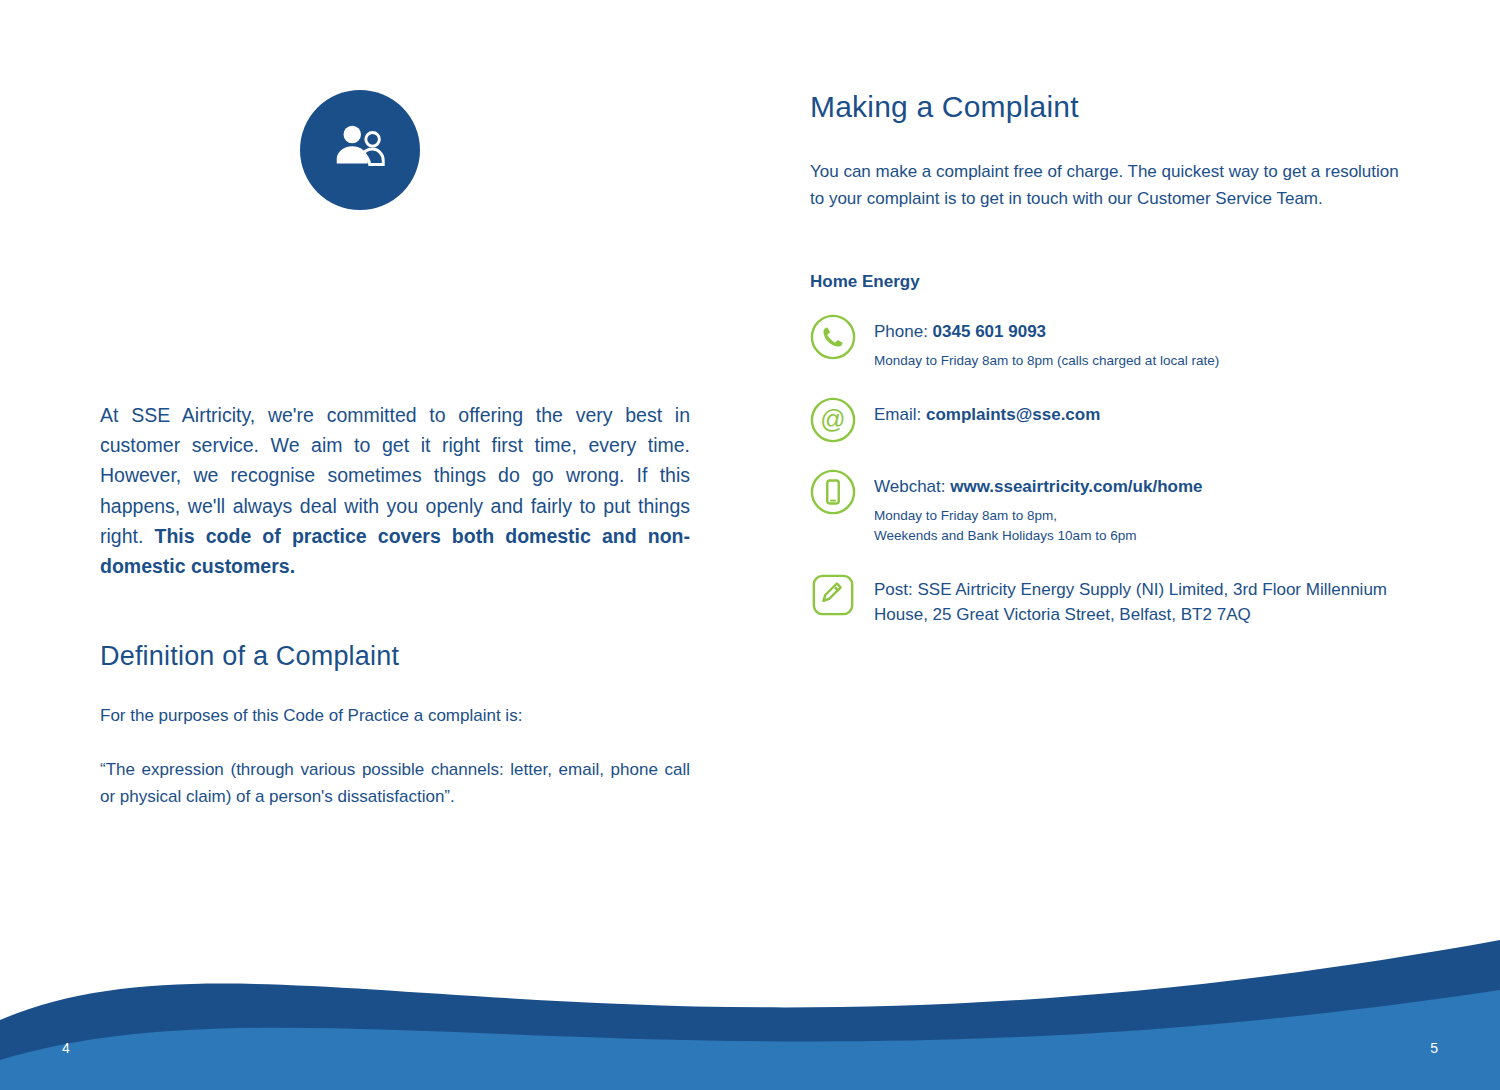At SSE Airtricity, we're committed to offering the very best in customer service. We aim to get it right first time, every time. However, we recognise sometimes things do go wrong. If this happens, we'll always deal with you openly and fairly to put things right. This code of practice covers both domestic and non-domestic customers.
Definition of a Complaint
For the purposes of this Code of Practice a complaint is:
“The expression (through various possible channels: letter, email, phone call or physical claim) of a person's dissatisfaction”.
Making a Complaint
You can make a complaint free of charge. The quickest way to get a resolution to your complaint is to get in touch with our Customer Service Team.
Home Energy
Phone: 0345 601 9093 Monday to Friday 8am to 8pm (calls charged at local rate)
@ Email: complaints@sse.com
Webchat: www.sseairtricity.com/uk/home Monday to Friday 8am to 8pm,
Weekends and Bank Holidays 10am to 6pm
Post: SSE Airtricity Energy Supply (NI) Limited, 3rd Floor Millennium House, 25 Great Victoria Street, Belfast, BT2 7AQ
4 5